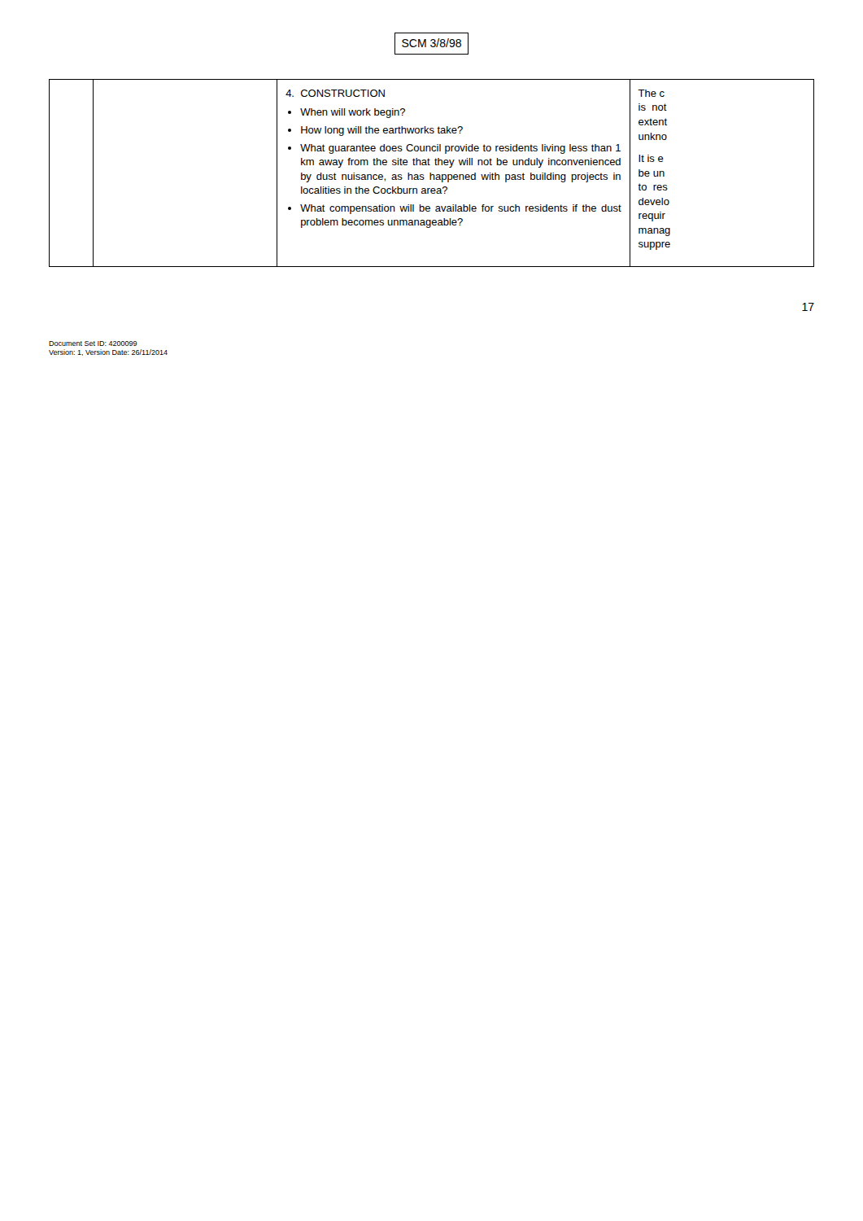SCM 3/8/98
| | | 4. CONSTRUCTION When will work begin? How long will the earthworks take? What guarantee does Council provide to residents living less than 1 km away from the site that they will not be unduly inconvenienced by dust nuisance, as has happened with past building projects in localities in the Cockburn area? What compensation will be available for such residents if the dust problem becomes unmanageable? | The c is not extent unkno It is e be un to res develo requir manag suppre |
17
Document Set ID: 4200099
Version: 1, Version Date: 26/11/2014